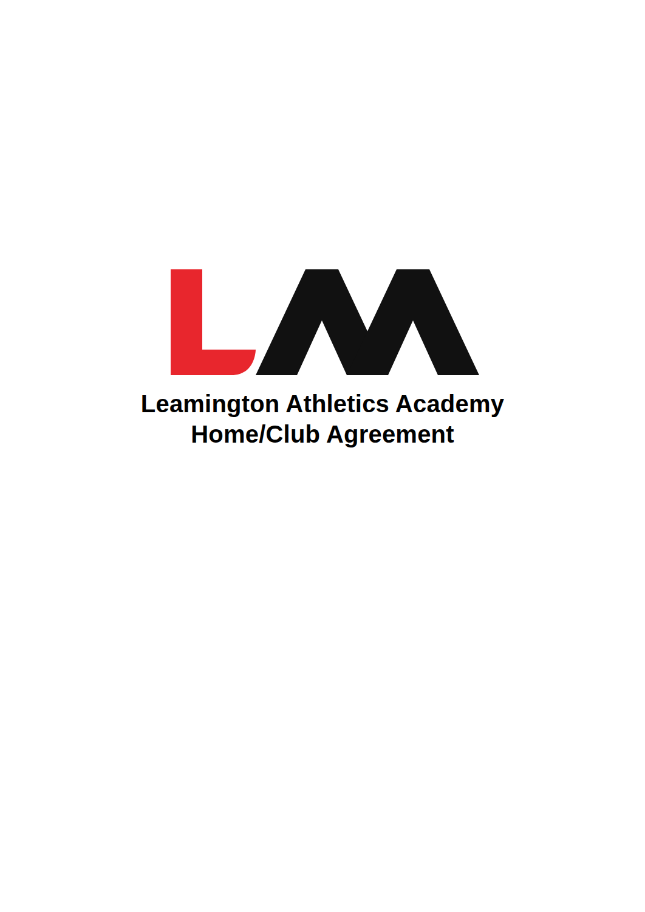LAA logo
Leamington Athletics Academy
Home/Club Agreement